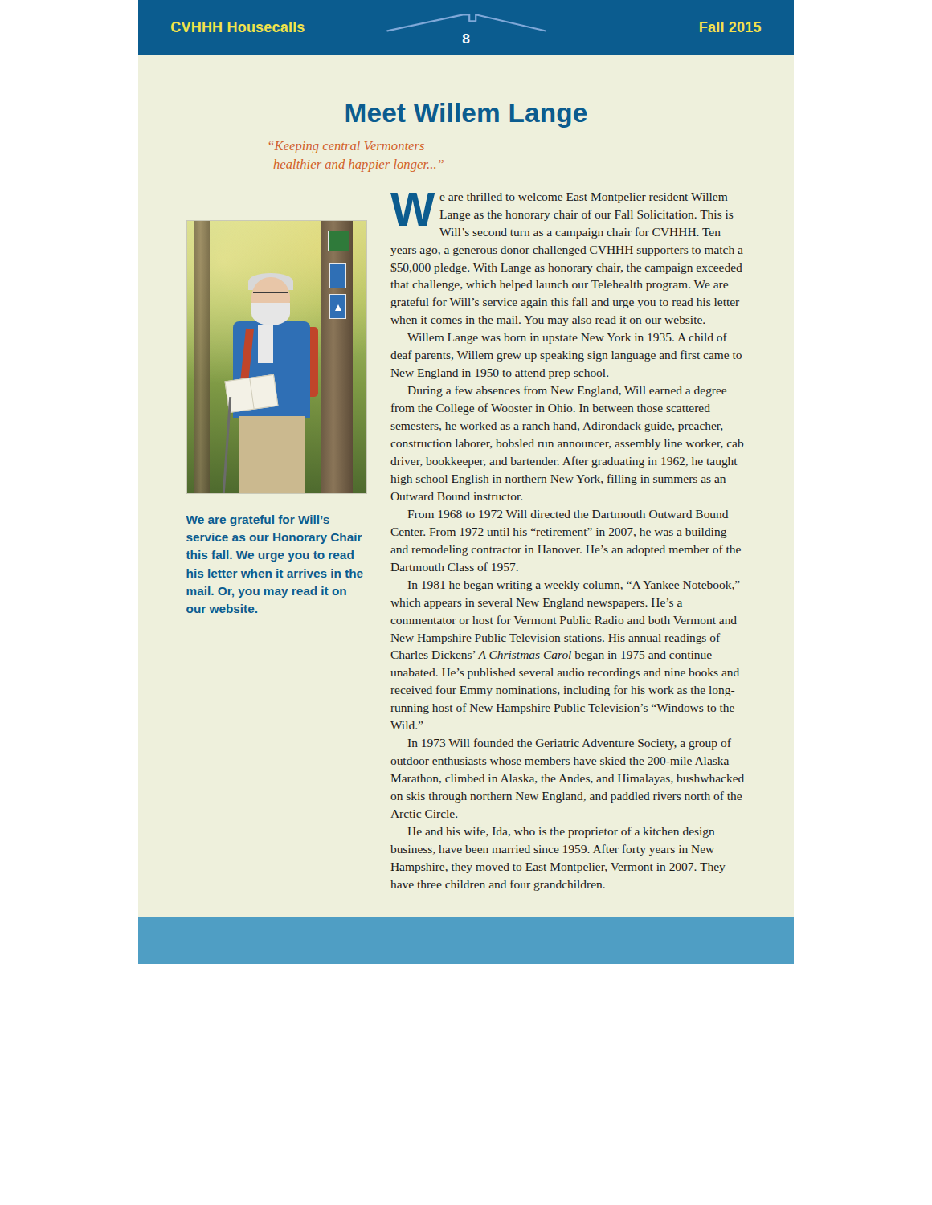CVHHH Housecalls
8
Fall 2015
Meet Willem Lange
“Keeping central Vermonters healthier and happier longer...”
We are grateful for Will’s service as our Honorary Chair this fall. We urge you to read his letter when it arrives in the mail. Or, you may read it on our website.
We are thrilled to welcome East Montpelier resident Willem Lange as the honorary chair of our Fall Solicitation. This is Will’s second turn as a campaign chair for CVHHH. Ten years ago, a generous donor challenged CVHHH supporters to match a $50,000 pledge. With Lange as honorary chair, the campaign exceeded that challenge, which helped launch our Telehealth program. We are grateful for Will’s service again this fall and urge you to read his letter when it comes in the mail. You may also read it on our website.
Willem Lange was born in upstate New York in 1935. A child of deaf parents, Willem grew up speaking sign language and first came to New England in 1950 to attend prep school.
During a few absences from New England, Will earned a degree from the College of Wooster in Ohio. In between those scattered semesters, he worked as a ranch hand, Adirondack guide, preacher, construction laborer, bobsled run announcer, assembly line worker, cab driver, bookkeeper, and bartender. After graduating in 1962, he taught high school English in northern New York, filling in summers as an Outward Bound instructor.
From 1968 to 1972 Will directed the Dartmouth Outward Bound Center. From 1972 until his “retirement” in 2007, he was a building and remodeling contractor in Hanover. He’s an adopted member of the Dartmouth Class of 1957.
In 1981 he began writing a weekly column, “A Yankee Notebook,” which appears in several New England newspapers. He’s a commentator or host for Vermont Public Radio and both Vermont and New Hampshire Public Television stations. His annual readings of Charles Dickens’ A Christmas Carol began in 1975 and continue unabated. He’s published several audio recordings and nine books and received four Emmy nominations, including for his work as the long-running host of New Hampshire Public Television’s “Windows to the Wild.”
In 1973 Will founded the Geriatric Adventure Society, a group of outdoor enthusiasts whose members have skied the 200-mile Alaska Marathon, climbed in Alaska, the Andes, and Himalayas, bushwhacked on skis through northern New England, and paddled rivers north of the Arctic Circle.
He and his wife, Ida, who is the proprietor of a kitchen design business, have been married since 1959. After forty years in New Hampshire, they moved to East Montpelier, Vermont in 2007. They have three children and four grandchildren.